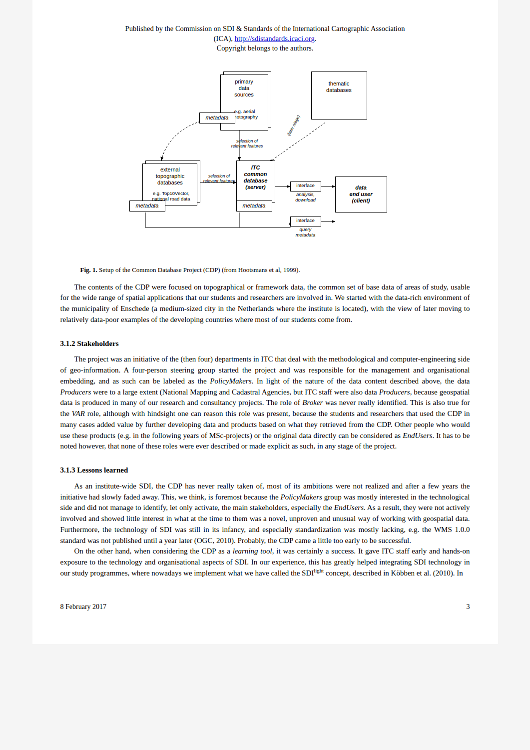Published by the Commission on SDI & Standards of the International Cartographic Association
(ICA), http://sdistandards.icaci.org.
Copyright belongs to the authors.
primary
data
sources
e.g. aerial
photography
metadata
thematic
databases
selection of
relevant features
(later stage)
external
topographic
databases
e.g. Top10Vector,
national road data
metadata
selection of
relevant features
ITC
common
database
(server)
metadata
interface
analysis,
download
data
end user
(client)
interface
query
metadata
Fig. 1. Setup of the Common Database Project (CDP) (from Hootsmans et al, 1999).
The contents of the CDP were focused on topographical or framework data, the common set of base data of areas of study, usable for the wide range of spatial applications that our students and researchers are involved in. We started with the data-rich environment of the municipality of Enschede (a medium-sized city in the Netherlands where the institute is located), with the view of later moving to relatively data-poor examples of the developing countries where most of our students come from.
3.1.2 Stakeholders
The project was an initiative of the (then four) departments in ITC that deal with the methodological and computer-engineering side of geo-information. A four-person steering group started the project and was responsible for the management and organisational embedding, and as such can be labeled as the PolicyMakers. In light of the nature of the data content described above, the data Producers were to a large extent (National Mapping and Cadastral Agencies, but ITC staff were also data Producers, because geospatial data is produced in many of our research and consultancy projects. The role of Broker was never really identified. This is also true for the VAR role, although with hindsight one can reason this role was present, because the students and researchers that used the CDP in many cases added value by further developing data and products based on what they retrieved from the CDP. Other people who would use these products (e.g. in the following years of MSc-projects) or the original data directly can be considered as EndUsers. It has to be noted however, that none of these roles were ever described or made explicit as such, in any stage of the project.
3.1.3 Lessons learned
As an institute-wide SDI, the CDP has never really taken of, most of its ambitions were not realized and after a few years the initiative had slowly faded away. This, we think, is foremost because the PolicyMakers group was mostly interested in the technological side and did not manage to identify, let only activate, the main stakeholders, especially the EndUsers. As a result, they were not actively involved and showed little interest in what at the time to them was a novel, unproven and unusual way of working with geospatial data. Furthermore, the technology of SDI was still in its infancy, and especially standardization was mostly lacking, e.g. the WMS 1.0.0 standard was not published until a year later (OGC, 2010). Probably, the CDP came a little too early to be successful.
On the other hand, when considering the CDP as a learning tool, it was certainly a success. It gave ITC staff early and hands-on exposure to the technology and organisational aspects of SDI. In our experience, this has greatly helped integrating SDI technology in our study programmes, where nowadays we implement what we have called the SDIlight concept, described in Köbben et al. (2010). In
8 February 2017 3